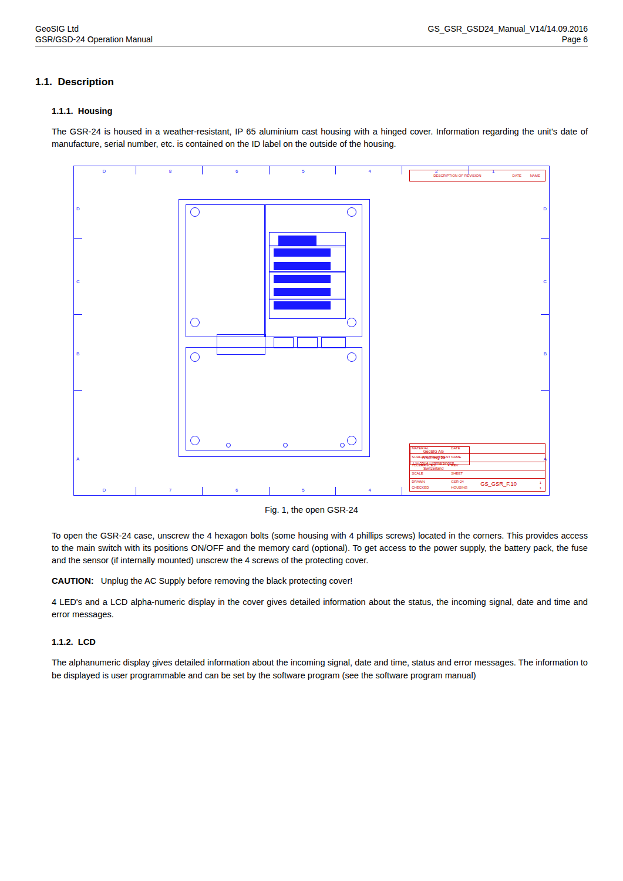GeoSIG Ltd
GSR/GSD-24 Operation Manual
GS_GSR_GSD24_Manual_V14/14.09.2016
Page 6
1.1. Description
1.1.1. Housing
The GSR-24 is housed in a weather-resistant, IP 65 aluminium cast housing with a hinged cover. Information regarding the unit's date of manufacture, serial number, etc. is contained on the ID label on the outside of the housing.
D 8 6 5 4 2 1 D C B A D C B A D 7 6 5 4
DESCRIPTION OF REVISION DATE NAME
MATERIAL SURFACE TREATMENT TOLERANCES SCALE DRAWN CHECKED DATE NAME REV SHEET GSR-24 HOUSING
GeoSIG AG
Ahornweg 5a
CH-5504 Othmarsingen
Switzerland
GS_GSR_F.10 1
1
Fig. 1, the open GSR-24
To open the GSR-24 case, unscrew the 4 hexagon bolts (some housing with 4 phillips screws) located in the corners. This provides access to the main switch with its positions ON/OFF and the memory card (optional). To get access to the power supply, the battery pack, the fuse and the sensor (if internally mounted) unscrew the 4 screws of the protecting cover.
CAUTION: Unplug the AC Supply before removing the black protecting cover!
4 LED's and a LCD alpha-numeric display in the cover gives detailed information about the status, the incoming signal, date and time and error messages.
1.1.2. LCD
The alphanumeric display gives detailed information about the incoming signal, date and time, status and error messages. The information to be displayed is user programmable and can be set by the software program (see the software program manual)